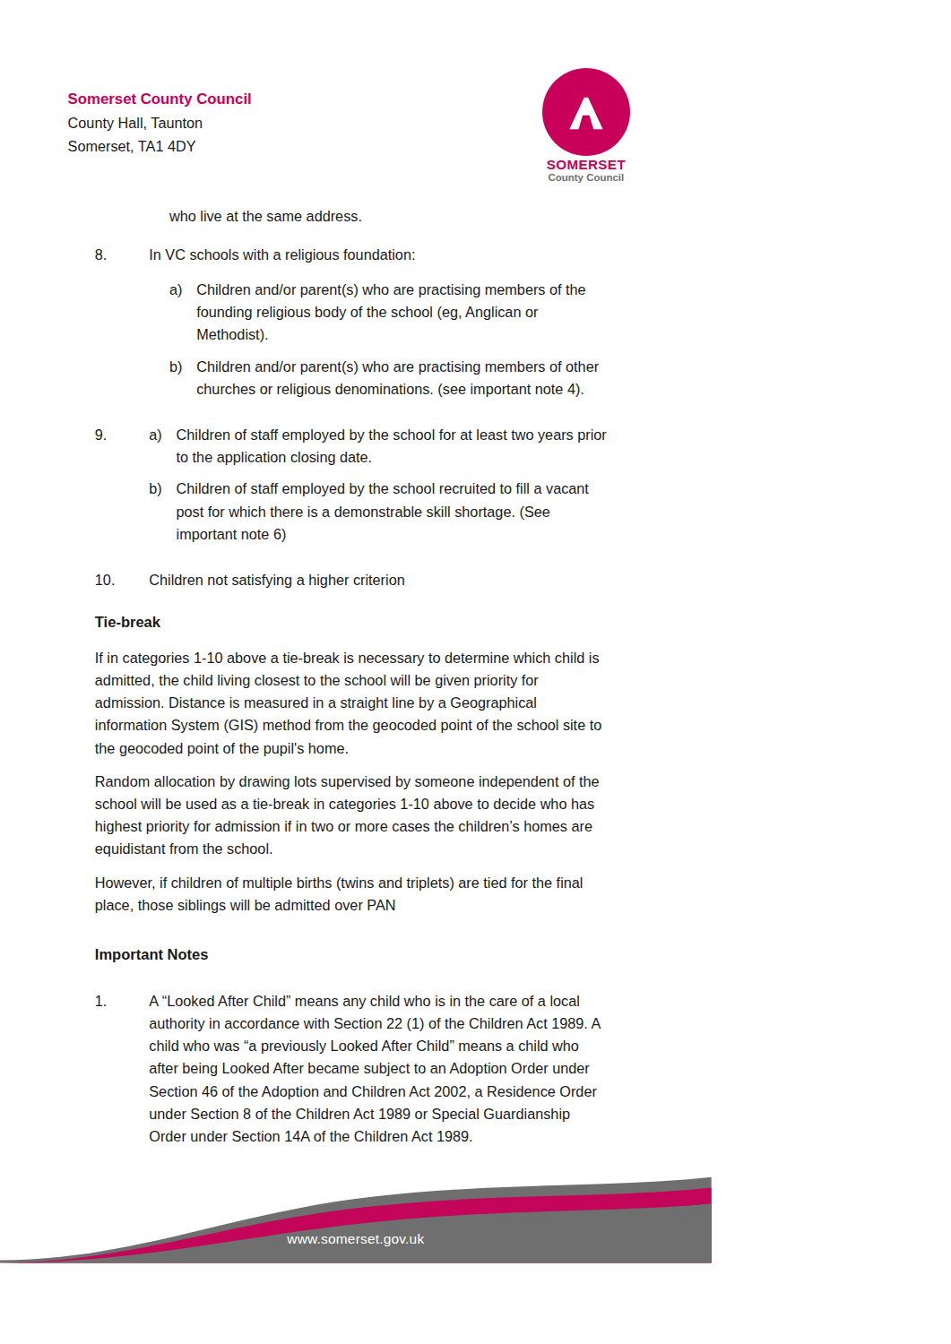Somerset County Council
County Hall, Taunton
Somerset, TA1 4DY
SOMERSET
County Council
who live at the same address.
8.
In VC schools with a religious foundation:
a)
Children and/or parent(s) who are practising members of the founding religious body of the school (eg, Anglican or Methodist).
b)
Children and/or parent(s) who are practising members of other churches or religious denominations. (see important note 4).
9.
a)
Children of staff employed by the school for at least two years prior to the application closing date.
b)
Children of staff employed by the school recruited to fill a vacant post for which there is a demonstrable skill shortage. (See important note 6)
10.
Children not satisfying a higher criterion
Tie-break
If in categories 1-10 above a tie-break is necessary to determine which child is admitted, the child living closest to the school will be given priority for admission. Distance is measured in a straight line by a Geographical information System (GIS) method from the geocoded point of the school site to the geocoded point of the pupil's home.
Random allocation by drawing lots supervised by someone independent of the school will be used as a tie-break in categories 1-10 above to decide who has highest priority for admission if in two or more cases the children’s homes are equidistant from the school.
However, if children of multiple births (twins and triplets) are tied for the final place, those siblings will be admitted over PAN
Important Notes
1.
A “Looked After Child” means any child who is in the care of a local authority in accordance with Section 22 (1) of the Children Act 1989. A child who was “a previously Looked After Child” means a child who after being Looked After became subject to an Adoption Order under Section 46 of the Adoption and Children Act 2002, a Residence Order under Section 8 of the Children Act 1989 or Special Guardianship Order under Section 14A of the Children Act 1989.
www.somerset.gov.uk